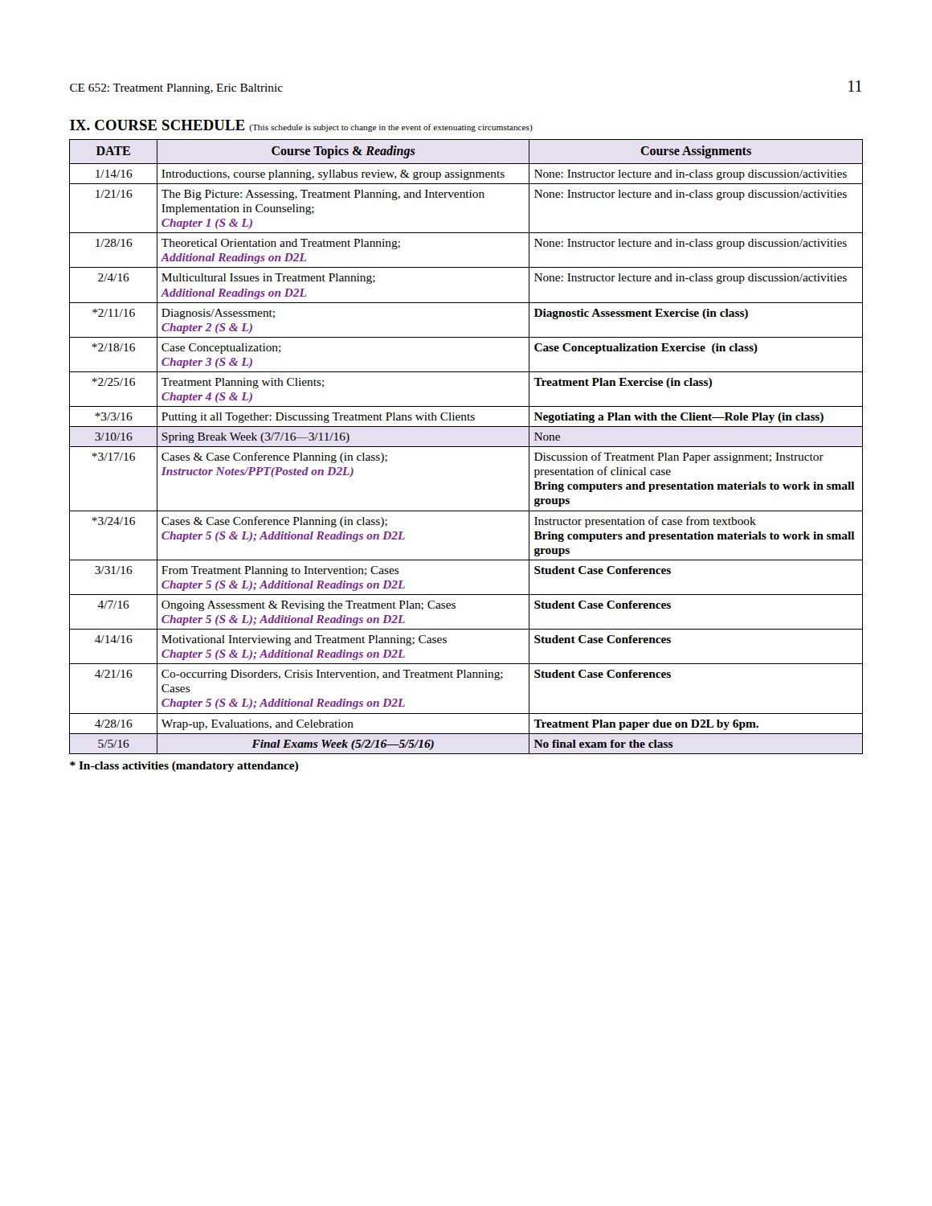CE 652: Treatment Planning, Eric Baltrinic
11
IX. COURSE SCHEDULE (This schedule is subject to change in the event of extenuating circumstances)
| DATE | Course Topics & Readings | Course Assignments |
| --- | --- | --- |
| 1/14/16 | Introductions, course planning, syllabus review, & group assignments | None: Instructor lecture and in-class group discussion/activities |
| 1/21/16 | The Big Picture: Assessing, Treatment Planning, and Intervention Implementation in Counseling; Chapter 1 (S & L) | None: Instructor lecture and in-class group discussion/activities |
| 1/28/16 | Theoretical Orientation and Treatment Planning; Additional Readings on D2L | None: Instructor lecture and in-class group discussion/activities |
| 2/4/16 | Multicultural Issues in Treatment Planning; Additional Readings on D2L | None: Instructor lecture and in-class group discussion/activities |
| *2/11/16 | Diagnosis/Assessment; Chapter 2 (S & L) | Diagnostic Assessment Exercise (in class) |
| *2/18/16 | Case Conceptualization; Chapter 3 (S & L) | Case Conceptualization Exercise (in class) |
| *2/25/16 | Treatment Planning with Clients; Chapter 4 (S & L) | Treatment Plan Exercise (in class) |
| *3/3/16 | Putting it all Together: Discussing Treatment Plans with Clients | Negotiating a Plan with the Client—Role Play (in class) |
| 3/10/16 | Spring Break Week (3/7/16—3/11/16) | None |
| *3/17/16 | Cases & Case Conference Planning (in class); Instructor Notes/PPT(Posted on D2L) | Discussion of Treatment Plan Paper assignment; Instructor presentation of clinical case Bring computers and presentation materials to work in small groups |
| *3/24/16 | Cases & Case Conference Planning (in class); Chapter 5 (S & L); Additional Readings on D2L | Instructor presentation of case from textbook Bring computers and presentation materials to work in small groups |
| 3/31/16 | From Treatment Planning to Intervention; Cases Chapter 5 (S & L); Additional Readings on D2L | Student Case Conferences |
| 4/7/16 | Ongoing Assessment & Revising the Treatment Plan; Cases Chapter 5 (S & L); Additional Readings on D2L | Student Case Conferences |
| 4/14/16 | Motivational Interviewing and Treatment Planning; Cases Chapter 5 (S & L); Additional Readings on D2L | Student Case Conferences |
| 4/21/16 | Co-occurring Disorders, Crisis Intervention, and Treatment Planning; Cases Chapter 5 (S & L); Additional Readings on D2L | Student Case Conferences |
| 4/28/16 | Wrap-up, Evaluations, and Celebration | Treatment Plan paper due on D2L by 6pm. |
| 5/5/16 | Final Exams Week (5/2/16—5/5/16) | No final exam for the class |
* In-class activities (mandatory attendance)